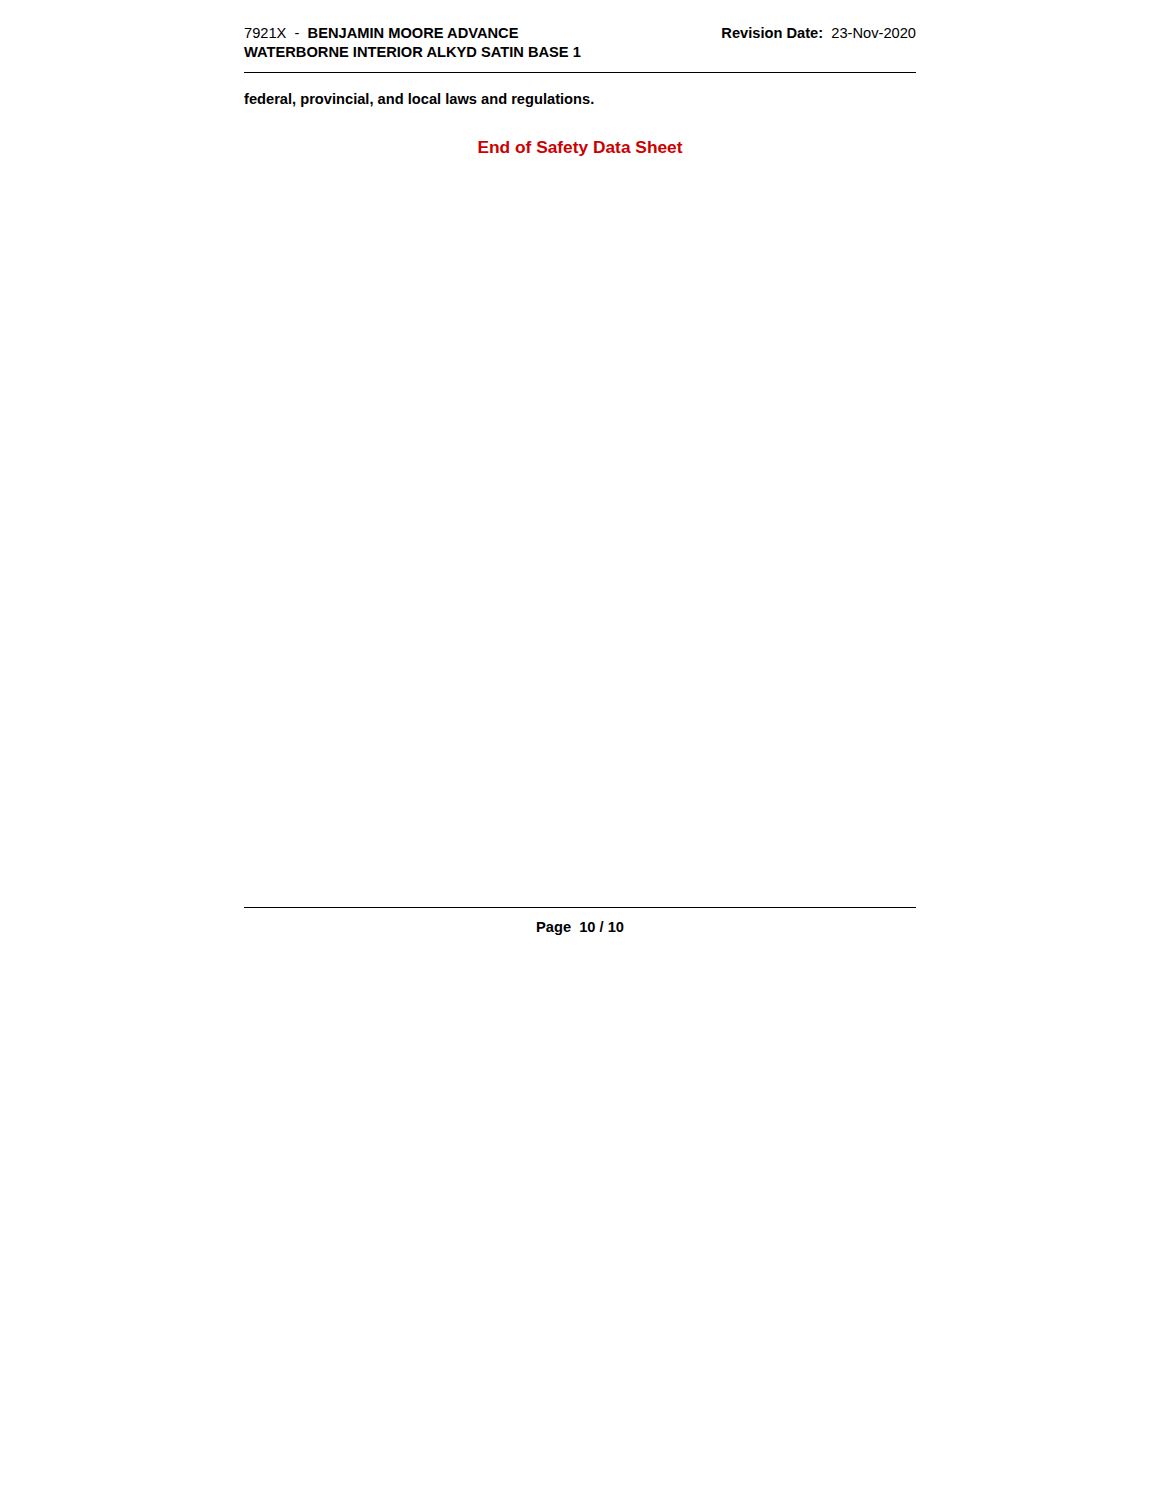7921X - BENJAMIN MOORE ADVANCE
WATERBORNE INTERIOR ALKYD SATIN BASE 1
Revision Date: 23-Nov-2020
federal, provincial, and local laws and regulations.
End of Safety Data Sheet
Page 10 / 10